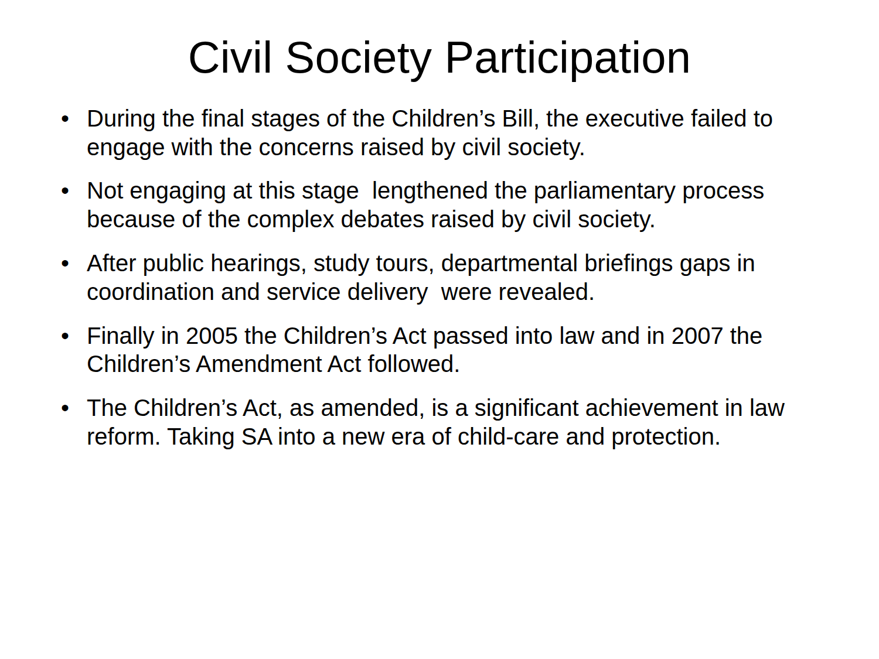Civil Society Participation
During the final stages of the Children’s Bill, the executive failed to engage with the concerns raised by civil society.
Not engaging at this stage lengthened the parliamentary process because of the complex debates raised by civil society.
After public hearings, study tours, departmental briefings gaps in coordination and service delivery were revealed.
Finally in 2005 the Children’s Act passed into law and in 2007 the Children’s Amendment Act followed.
The Children’s Act, as amended, is a significant achievement in law reform. Taking SA into a new era of child-care and protection.